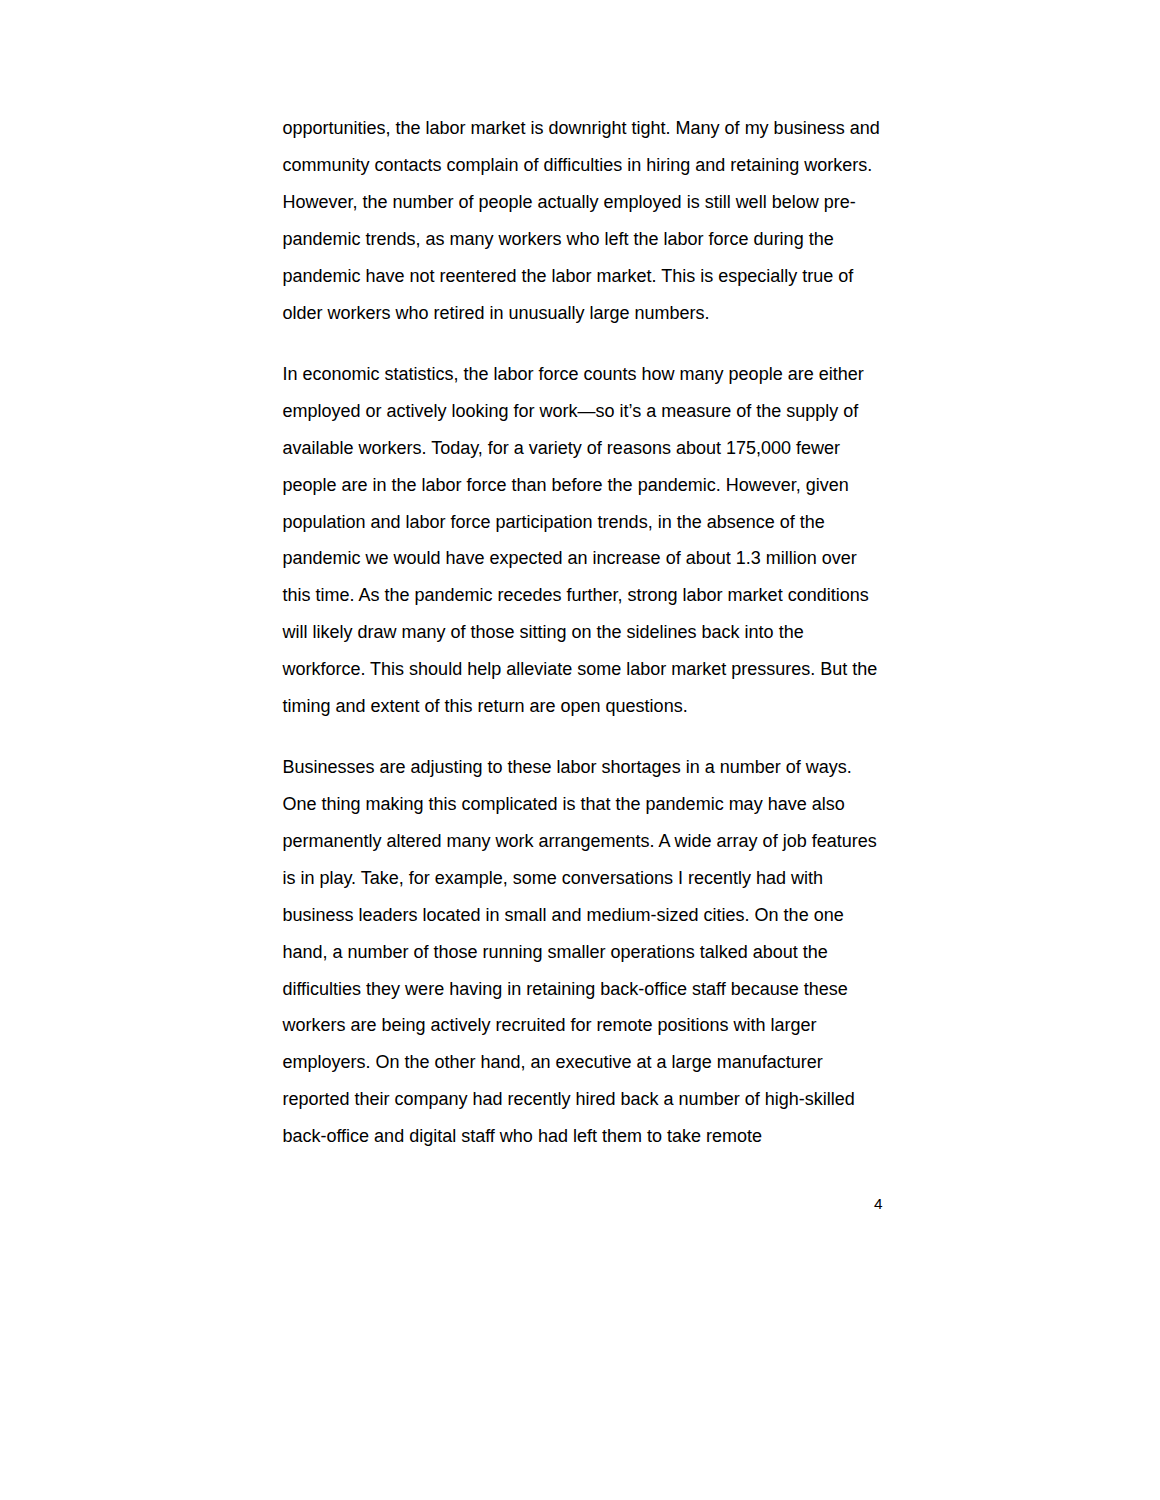opportunities, the labor market is downright tight. Many of my business and community contacts complain of difficulties in hiring and retaining workers. However, the number of people actually employed is still well below pre-pandemic trends, as many workers who left the labor force during the pandemic have not reentered the labor market. This is especially true of older workers who retired in unusually large numbers.
In economic statistics, the labor force counts how many people are either employed or actively looking for work—so it’s a measure of the supply of available workers. Today, for a variety of reasons about 175,000 fewer people are in the labor force than before the pandemic. However, given population and labor force participation trends, in the absence of the pandemic we would have expected an increase of about 1.3 million over this time. As the pandemic recedes further, strong labor market conditions will likely draw many of those sitting on the sidelines back into the workforce. This should help alleviate some labor market pressures. But the timing and extent of this return are open questions.
Businesses are adjusting to these labor shortages in a number of ways. One thing making this complicated is that the pandemic may have also permanently altered many work arrangements. A wide array of job features is in play. Take, for example, some conversations I recently had with business leaders located in small and medium-sized cities. On the one hand, a number of those running smaller operations talked about the difficulties they were having in retaining back-office staff because these workers are being actively recruited for remote positions with larger employers. On the other hand, an executive at a large manufacturer reported their company had recently hired back a number of high-skilled back-office and digital staff who had left them to take remote
4